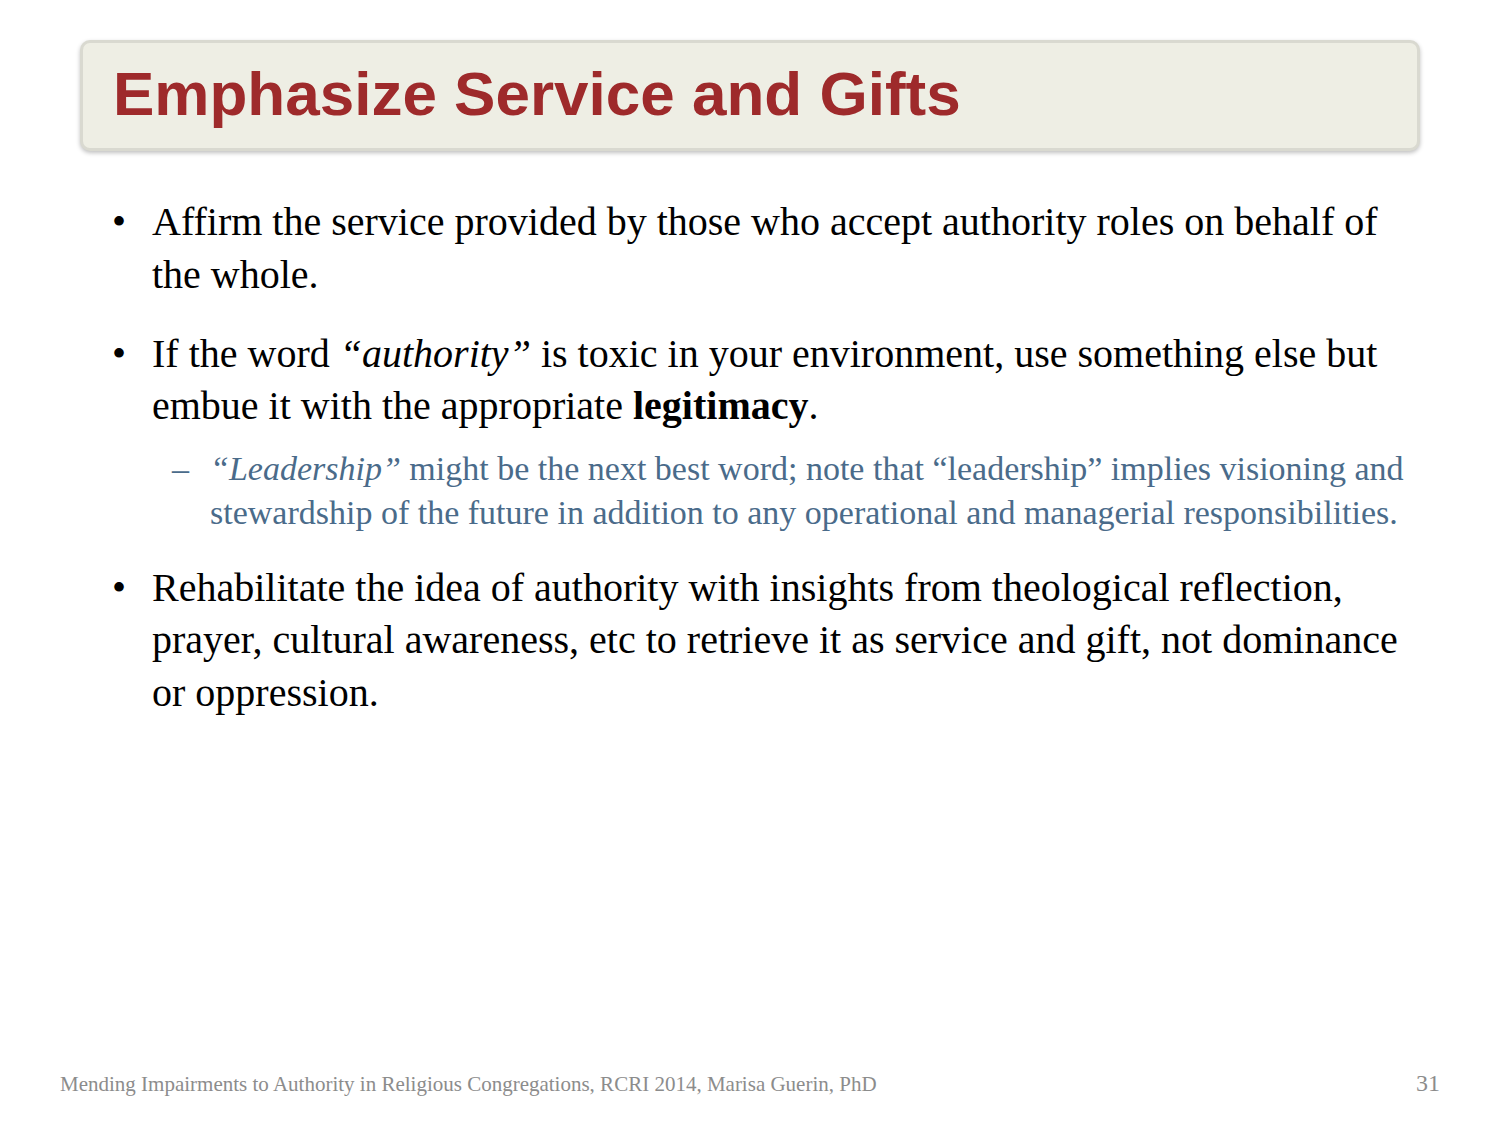Emphasize Service and Gifts
Affirm the service provided by those who accept authority roles on behalf of the whole.
If the word “authority” is toxic in your environment, use something else but embue it with the appropriate legitimacy.
“Leadership” might be the next best word; note that “leadership” implies visioning and stewardship of the future in addition to any operational and managerial responsibilities.
Rehabilitate the idea of authority with insights from theological reflection, prayer, cultural awareness, etc to retrieve it as service and gift, not dominance or oppression.
Mending Impairments to Authority in Religious Congregations, RCRI 2014, Marisa Guerin, PhD 31